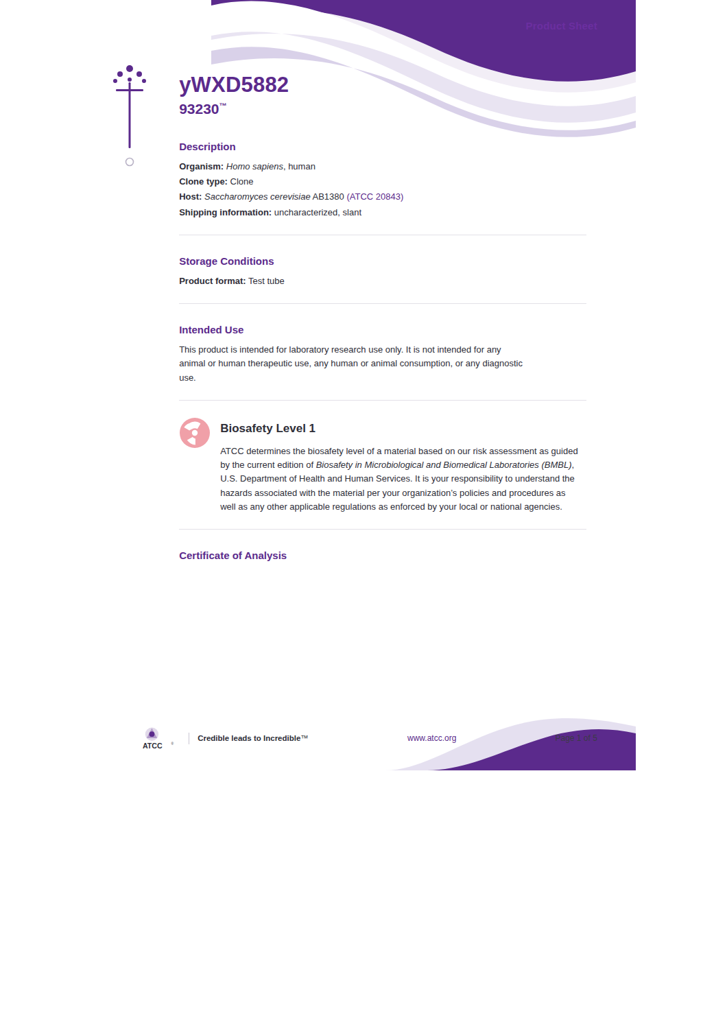Product Sheet
yWXD5882
93230™
Description
Organism: Homo sapiens, human
Clone type: Clone
Host: Saccharomyces cerevisiae AB1380 (ATCC 20843)
Shipping information: uncharacterized, slant
Storage Conditions
Product format: Test tube
Intended Use
This product is intended for laboratory research use only. It is not intended for any animal or human therapeutic use, any human or animal consumption, or any diagnostic use.
Biosafety Level 1
ATCC determines the biosafety level of a material based on our risk assessment as guided by the current edition of Biosafety in Microbiological and Biomedical Laboratories (BMBL), U.S. Department of Health and Human Services. It is your responsibility to understand the hazards associated with the material per your organization’s policies and procedures as well as any other applicable regulations as enforced by your local or national agencies.
Certificate of Analysis
ATCC ®
Credible leads to Incredible™
www.atcc.org
Page 1 of 5